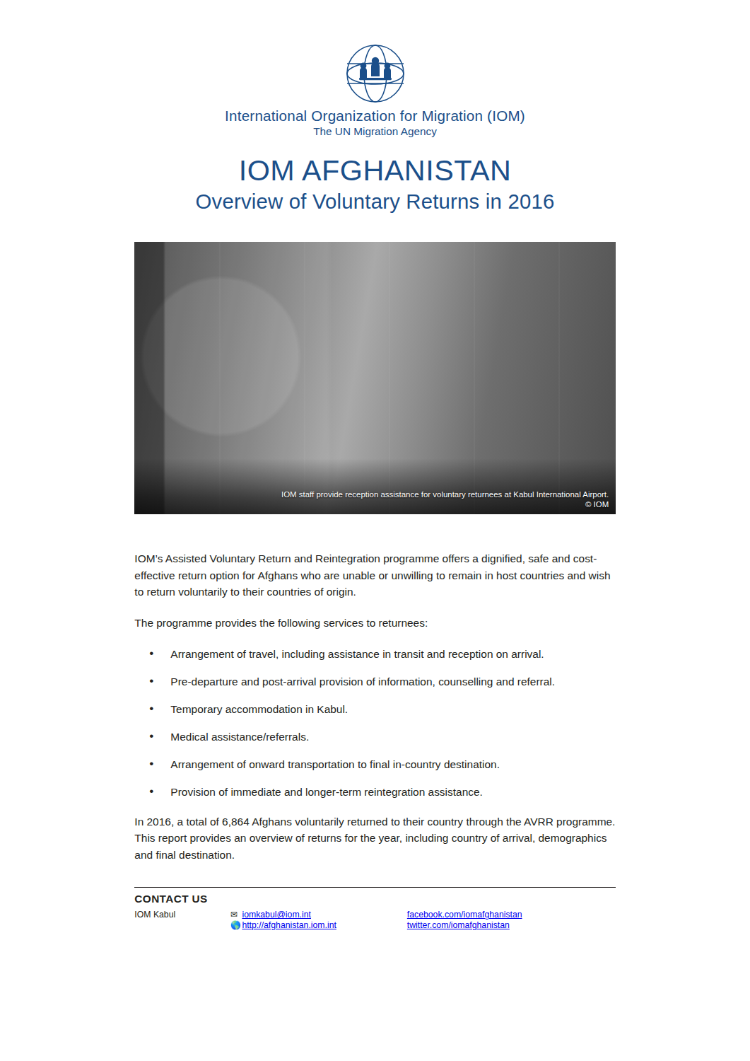International Organization for Migration (IOM)
The UN Migration Agency
IOM AFGHANISTAN
Overview of Voluntary Returns in 2016
IOM staff provide reception assistance for voluntary returnees at Kabul International Airport.
© IOM
IOM’s Assisted Voluntary Return and Reintegration programme offers a dignified, safe and cost-effective return option for Afghans who are unable or unwilling to remain in host countries and wish to return voluntarily to their countries of origin.
The programme provides the following services to returnees:
Arrangement of travel, including assistance in transit and reception on arrival.
Pre-departure and post-arrival provision of information, counselling and referral.
Temporary accommodation in Kabul.
Medical assistance/referrals.
Arrangement of onward transportation to final in-country destination.
Provision of immediate and longer-term reintegration assistance.
In 2016, a total of 6,864 Afghans voluntarily returned to their country through the AVRR programme. This report provides an overview of returns for the year, including country of arrival, demographics and final destination.
CONTACT US
| IOM Kabul | ✉ iomkabul@iom.int | facebook.com/iomafghanistan |
| | 🌎 http://afghanistan.iom.int | twitter.com/iomafghanistan |